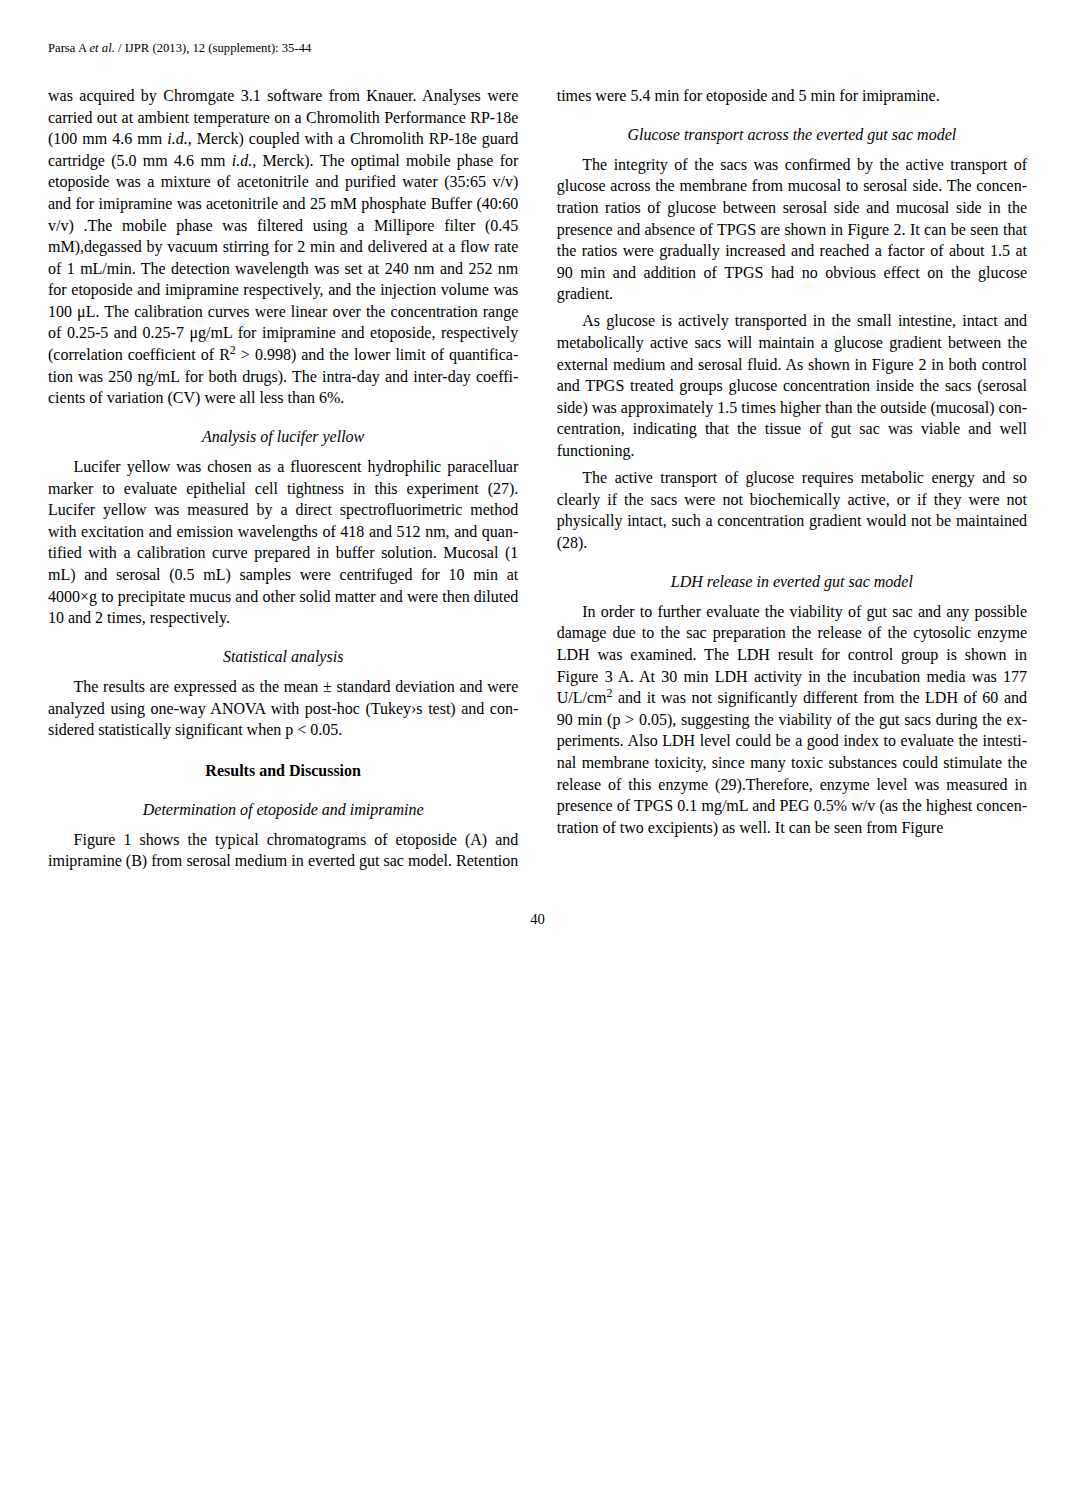Parsa A et al. / IJPR (2013), 12 (supplement): 35-44
was acquired by Chromgate 3.1 software from Knauer. Analyses were carried out at ambient temperature on a Chromolith Performance RP-18e (100 mm 4.6 mm i.d., Merck) coupled with a Chromolith RP-18e guard cartridge (5.0 mm 4.6 mm i.d., Merck). The optimal mobile phase for etoposide was a mixture of acetonitrile and purified water (35:65 v/v) and for imipramine was acetonitrile and 25 mM phosphate Buffer (40:60 v/v) .The mobile phase was filtered using a Millipore filter (0.45 mM),degassed by vacuum stirring for 2 min and delivered at a flow rate of 1 mL/min. The detection wavelength was set at 240 nm and 252 nm for etoposide and imipramine respectively, and the injection volume was 100 μL. The calibration curves were linear over the concentration range of 0.25-5 and 0.25-7 μg/mL for imipramine and etoposide, respectively (correlation coefficient of R2 > 0.998) and the lower limit of quantification was 250 ng/mL for both drugs). The intra-day and inter-day coefficients of variation (CV) were all less than 6%.
Analysis of lucifer yellow
Lucifer yellow was chosen as a fluorescent hydrophilic paracelluar marker to evaluate epithelial cell tightness in this experiment (27). Lucifer yellow was measured by a direct spectrofluorimetric method with excitation and emission wavelengths of 418 and 512 nm, and quantified with a calibration curve prepared in buffer solution. Mucosal (1 mL) and serosal (0.5 mL) samples were centrifuged for 10 min at 4000×g to precipitate mucus and other solid matter and were then diluted 10 and 2 times, respectively.
Statistical analysis
The results are expressed as the mean ± standard deviation and were analyzed using one-way ANOVA with post-hoc (Tukey›s test) and considered statistically significant when p < 0.05.
Results and Discussion
Determination of etoposide and imipramine
Figure 1 shows the typical chromatograms of etoposide (A) and imipramine (B) from serosal medium in everted gut sac model. Retention times were 5.4 min for etoposide and 5 min for imipramine.
Glucose transport across the everted gut sac model
The integrity of the sacs was confirmed by the active transport of glucose across the membrane from mucosal to serosal side. The concentration ratios of glucose between serosal side and mucosal side in the presence and absence of TPGS are shown in Figure 2. It can be seen that the ratios were gradually increased and reached a factor of about 1.5 at 90 min and addition of TPGS had no obvious effect on the glucose gradient.
As glucose is actively transported in the small intestine, intact and metabolically active sacs will maintain a glucose gradient between the external medium and serosal fluid. As shown in Figure 2 in both control and TPGS treated groups glucose concentration inside the sacs (serosal side) was approximately 1.5 times higher than the outside (mucosal) concentration, indicating that the tissue of gut sac was viable and well functioning.
The active transport of glucose requires metabolic energy and so clearly if the sacs were not biochemically active, or if they were not physically intact, such a concentration gradient would not be maintained (28).
LDH release in everted gut sac model
In order to further evaluate the viability of gut sac and any possible damage due to the sac preparation the release of the cytosolic enzyme LDH was examined. The LDH result for control group is shown in Figure 3 A. At 30 min LDH activity in the incubation media was 177 U/L/cm2 and it was not significantly different from the LDH of 60 and 90 min (p > 0.05), suggesting the viability of the gut sacs during the experiments. Also LDH level could be a good index to evaluate the intestinal membrane toxicity, since many toxic substances could stimulate the release of this enzyme (29).Therefore, enzyme level was measured in presence of TPGS 0.1 mg/mL and PEG 0.5% w/v (as the highest concentration of two excipients) as well. It can be seen from Figure
40